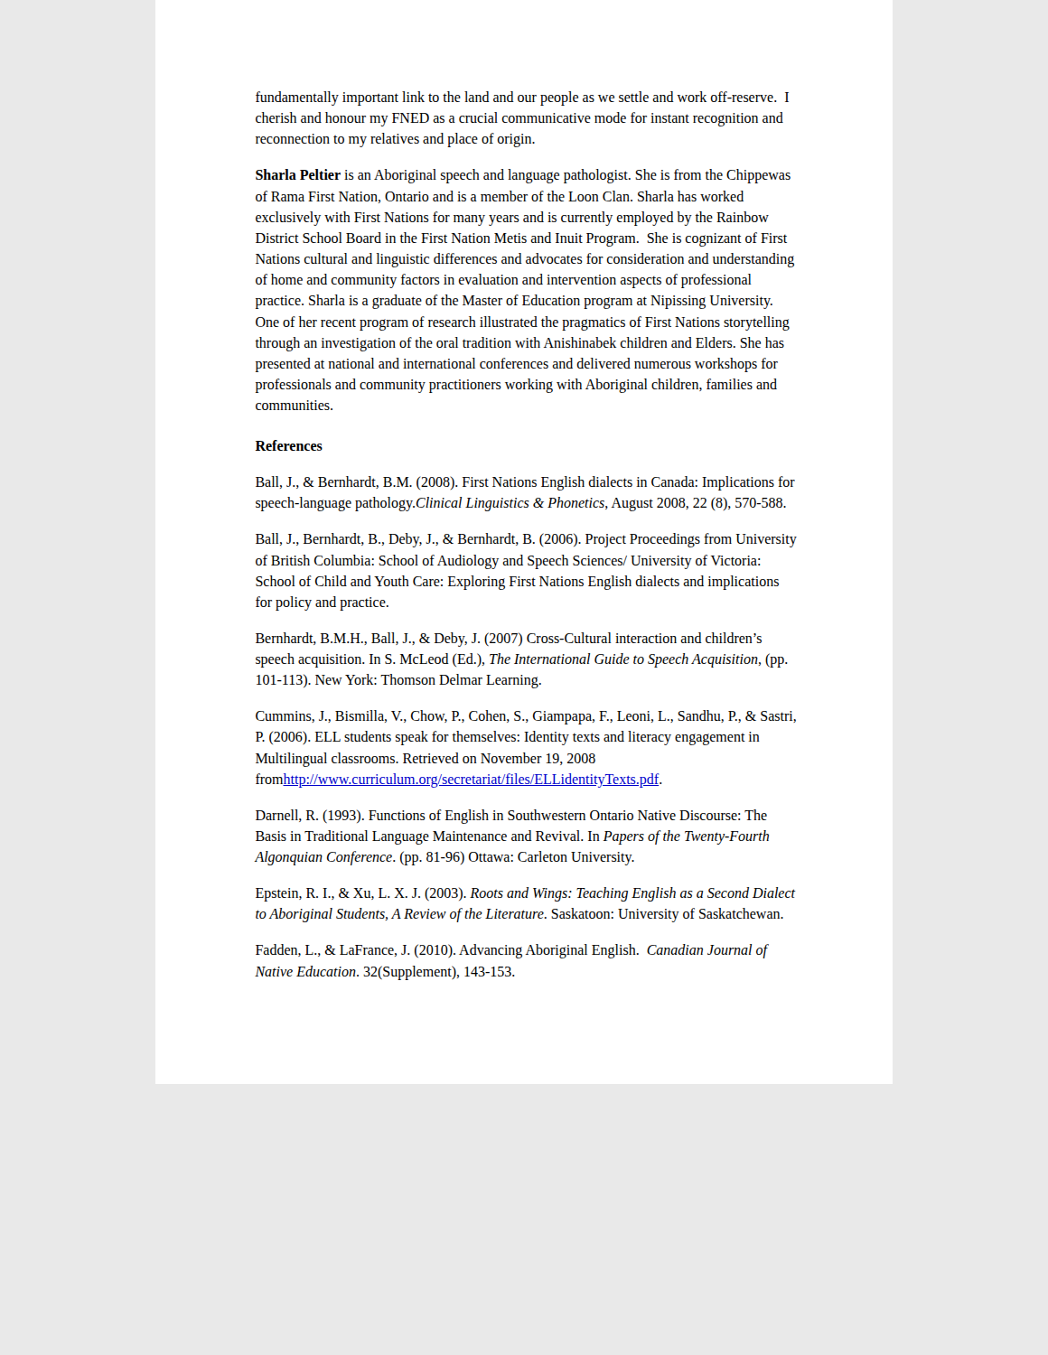fundamentally important link to the land and our people as we settle and work off-reserve. I cherish and honour my FNED as a crucial communicative mode for instant recognition and reconnection to my relatives and place of origin.
Sharla Peltier is an Aboriginal speech and language pathologist. She is from the Chippewas of Rama First Nation, Ontario and is a member of the Loon Clan. Sharla has worked exclusively with First Nations for many years and is currently employed by the Rainbow District School Board in the First Nation Metis and Inuit Program. She is cognizant of First Nations cultural and linguistic differences and advocates for consideration and understanding of home and community factors in evaluation and intervention aspects of professional practice. Sharla is a graduate of the Master of Education program at Nipissing University. One of her recent program of research illustrated the pragmatics of First Nations storytelling through an investigation of the oral tradition with Anishinabek children and Elders. She has presented at national and international conferences and delivered numerous workshops for professionals and community practitioners working with Aboriginal children, families and communities.
References
Ball, J., & Bernhardt, B.M. (2008). First Nations English dialects in Canada: Implications for speech-language pathology.Clinical Linguistics & Phonetics, August 2008, 22 (8), 570-588.
Ball, J., Bernhardt, B., Deby, J., & Bernhardt, B. (2006). Project Proceedings from University of British Columbia: School of Audiology and Speech Sciences/ University of Victoria: School of Child and Youth Care: Exploring First Nations English dialects and implications for policy and practice.
Bernhardt, B.M.H., Ball, J., & Deby, J. (2007) Cross-Cultural interaction and children’s speech acquisition. In S. McLeod (Ed.), The International Guide to Speech Acquisition, (pp. 101-113). New York: Thomson Delmar Learning.
Cummins, J., Bismilla, V., Chow, P., Cohen, S., Giampapa, F., Leoni, L., Sandhu, P., & Sastri, P. (2006). ELL students speak for themselves: Identity texts and literacy engagement in Multilingual classrooms. Retrieved on November 19, 2008 fromhttp://www.curriculum.org/secretariat/files/ELLidentityTexts.pdf.
Darnell, R. (1993). Functions of English in Southwestern Ontario Native Discourse: The Basis in Traditional Language Maintenance and Revival. In Papers of the Twenty-Fourth Algonquian Conference. (pp. 81-96) Ottawa: Carleton University.
Epstein, R. I., & Xu, L. X. J. (2003). Roots and Wings: Teaching English as a Second Dialect to Aboriginal Students, A Review of the Literature. Saskatoon: University of Saskatchewan.
Fadden, L., & LaFrance, J. (2010). Advancing Aboriginal English. Canadian Journal of Native Education. 32(Supplement), 143-153.